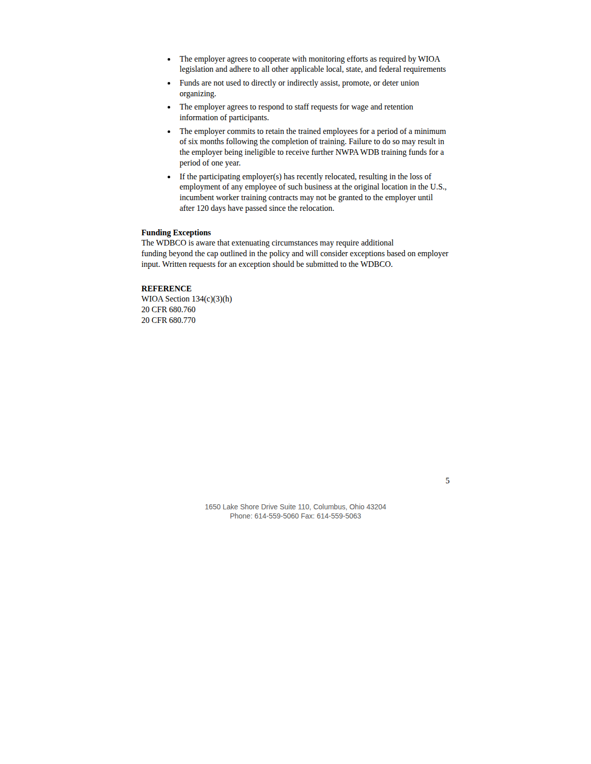The employer agrees to cooperate with monitoring efforts as required by WIOA legislation and adhere to all other applicable local, state, and federal requirements
Funds are not used to directly or indirectly assist, promote, or deter union organizing.
The employer agrees to respond to staff requests for wage and retention information of participants.
The employer commits to retain the trained employees for a period of a minimum of six months following the completion of training. Failure to do so may result in the employer being ineligible to receive further NWPA WDB training funds for a period of one year.
If the participating employer(s) has recently relocated, resulting in the loss of employment of any employee of such business at the original location in the U.S., incumbent worker training contracts may not be granted to the employer until after 120 days have passed since the relocation.
Funding Exceptions
The WDBCO is aware that extenuating circumstances may require additional
funding beyond the cap outlined in the policy and will consider exceptions based on employer input. Written requests for an exception should be submitted to the WDBCO.
REFERENCE
WIOA Section 134(c)(3)(h)
20 CFR 680.760
20 CFR 680.770
5
1650 Lake Shore Drive Suite 110, Columbus, Ohio 43204
Phone: 614-559-5060 Fax: 614-559-5063